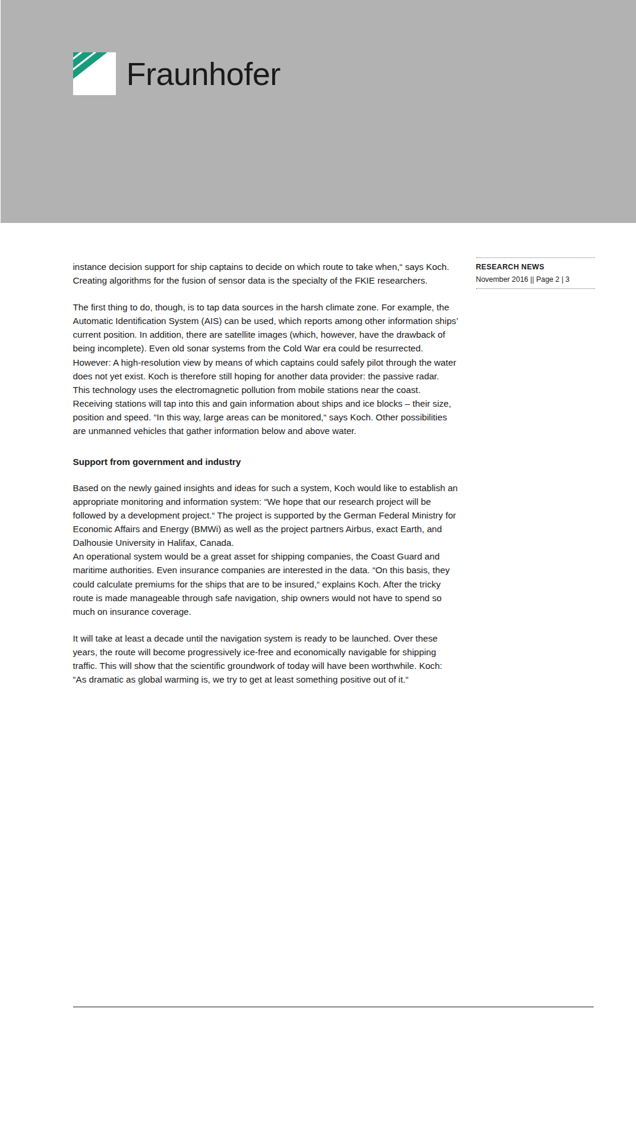Fraunhofer
instance decision support for ship captains to decide on which route to take when,“ says Koch. Creating algorithms for the fusion of sensor data is the specialty of the FKIE researchers.
The first thing to do, though, is to tap data sources in the harsh climate zone. For example, the Automatic Identification System (AIS) can be used, which reports among other information ships’ current position. In addition, there are satellite images (which, however, have the drawback of being incomplete). Even old sonar systems from the Cold War era could be resurrected. However: A high-resolution view by means of which captains could safely pilot through the water does not yet exist. Koch is therefore still hoping for another data provider: the passive radar. This technology uses the electromagnetic pollution from mobile stations near the coast. Receiving stations will tap into this and gain information about ships and ice blocks – their size, position and speed. “In this way, large areas can be monitored,“ says Koch. Other possibilities are unmanned vehicles that gather information below and above water.
Support from government and industry
Based on the newly gained insights and ideas for such a system, Koch would like to establish an appropriate monitoring and information system: “We hope that our research project will be followed by a development project.“ The project is supported by the German Federal Ministry for Economic Affairs and Energy (BMWi) as well as the project partners Airbus, exact Earth, and Dalhousie University in Halifax, Canada.
An operational system would be a great asset for shipping companies, the Coast Guard and maritime authorities. Even insurance companies are interested in the data. “On this basis, they could calculate premiums for the ships that are to be insured,“ explains Koch. After the tricky route is made manageable through safe navigation, ship owners would not have to spend so much on insurance coverage.
It will take at least a decade until the navigation system is ready to be launched. Over these years, the route will become progressively ice-free and economically navigable for shipping traffic. This will show that the scientific groundwork of today will have been worthwhile. Koch: “As dramatic as global warming is, we try to get at least something positive out of it.“
RESEARCH NEWS
November 2016 || Page 2 | 3